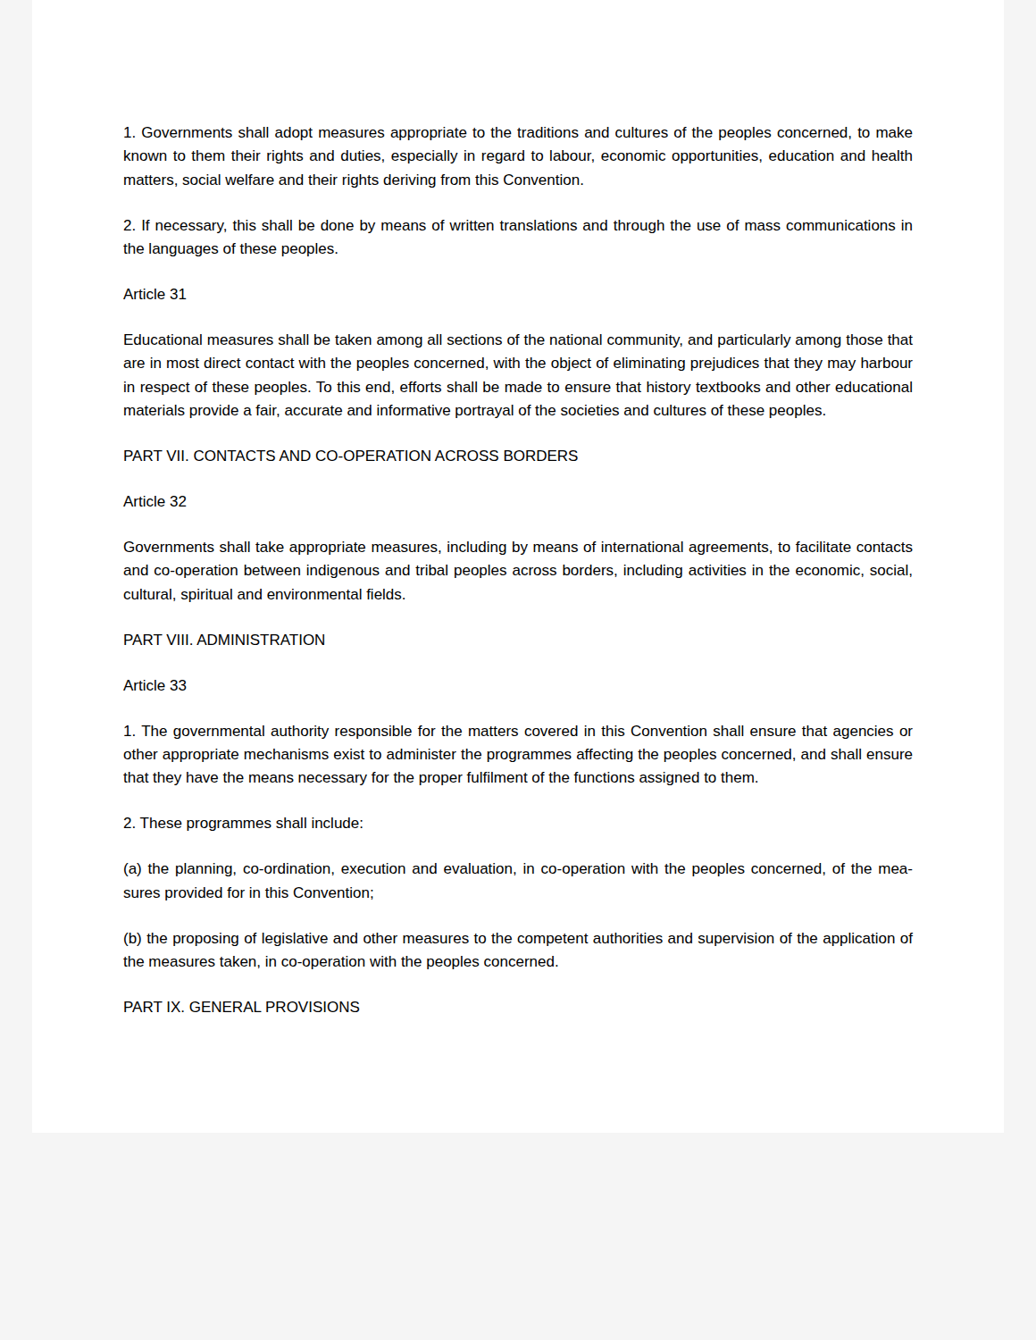1. Governments shall adopt measures appropriate to the traditions and cultures of the peoples concerned, to make known to them their rights and duties, especially in regard to labour, economic opportunities, education and health matters, social welfare and their rights deriving from this Convention.
2. If necessary, this shall be done by means of written translations and through the use of mass communications in the languages of these peoples.
Article 31
Educational measures shall be taken among all sections of the national community, and particularly among those that are in most direct contact with the peoples concerned, with the object of eliminating prejudices that they may harbour in respect of these peoples. To this end, efforts shall be made to ensure that history textbooks and other educational materials provide a fair, accurate and informative portrayal of the societies and cultures of these peoples.
PART VII. CONTACTS AND CO-OPERATION ACROSS BORDERS
Article 32
Governments shall take appropriate measures, including by means of international agreements, to facilitate contacts and co-operation between indigenous and tribal peoples across borders, including activities in the economic, social, cultural, spiritual and environmental fields.
PART VIII. ADMINISTRATION
Article 33
1. The governmental authority responsible for the matters covered in this Convention shall ensure that agencies or other appropriate mechanisms exist to administer the programmes affecting the peoples concerned, and shall ensure that they have the means necessary for the proper fulfilment of the functions assigned to them.
2. These programmes shall include:
(a) the planning, co-ordination, execution and evaluation, in co-operation with the peoples concerned, of the measures provided for in this Convention;
(b) the proposing of legislative and other measures to the competent authorities and supervision of the application of the measures taken, in co-operation with the peoples concerned.
PART IX. GENERAL PROVISIONS